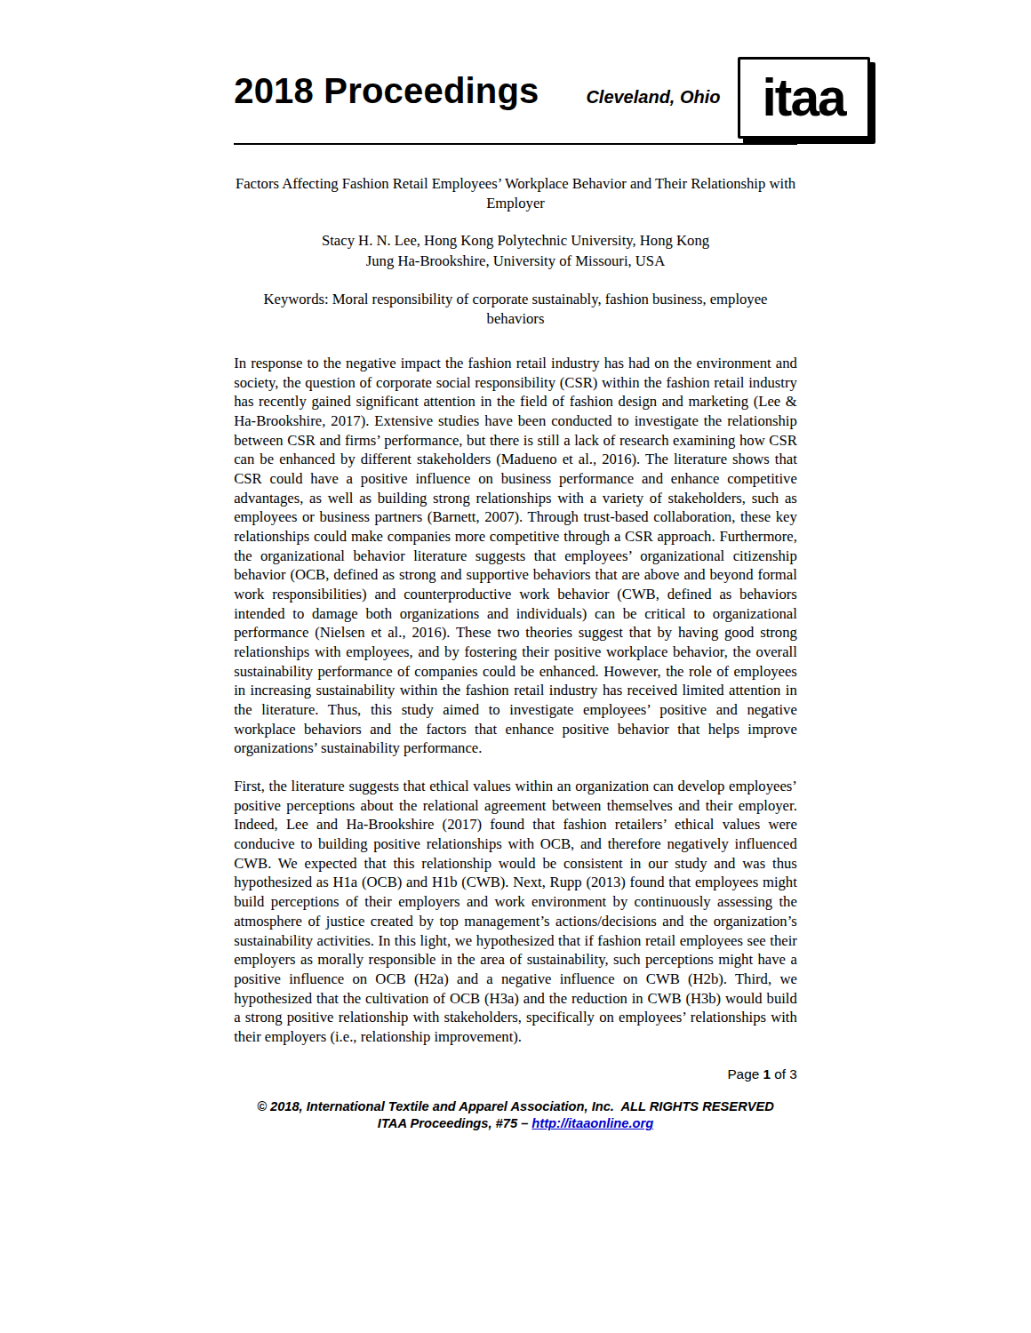2018 Proceedings
Cleveland, Ohio
itaa
Factors Affecting Fashion Retail Employees’ Workplace Behavior and Their Relationship with Employer
Stacy H. N. Lee, Hong Kong Polytechnic University, Hong Kong
Jung Ha-Brookshire, University of Missouri, USA
Keywords: Moral responsibility of corporate sustainably, fashion business, employee behaviors
In response to the negative impact the fashion retail industry has had on the environment and society, the question of corporate social responsibility (CSR) within the fashion retail industry has recently gained significant attention in the field of fashion design and marketing (Lee & Ha-Brookshire, 2017). Extensive studies have been conducted to investigate the relationship between CSR and firms’ performance, but there is still a lack of research examining how CSR can be enhanced by different stakeholders (Madueno et al., 2016). The literature shows that CSR could have a positive influence on business performance and enhance competitive advantages, as well as building strong relationships with a variety of stakeholders, such as employees or business partners (Barnett, 2007). Through trust-based collaboration, these key relationships could make companies more competitive through a CSR approach. Furthermore, the organizational behavior literature suggests that employees’ organizational citizenship behavior (OCB, defined as strong and supportive behaviors that are above and beyond formal work responsibilities) and counterproductive work behavior (CWB, defined as behaviors intended to damage both organizations and individuals) can be critical to organizational performance (Nielsen et al., 2016). These two theories suggest that by having good strong relationships with employees, and by fostering their positive workplace behavior, the overall sustainability performance of companies could be enhanced. However, the role of employees in increasing sustainability within the fashion retail industry has received limited attention in the literature. Thus, this study aimed to investigate employees’ positive and negative workplace behaviors and the factors that enhance positive behavior that helps improve organizations’ sustainability performance.
First, the literature suggests that ethical values within an organization can develop employees’ positive perceptions about the relational agreement between themselves and their employer. Indeed, Lee and Ha-Brookshire (2017) found that fashion retailers’ ethical values were conducive to building positive relationships with OCB, and therefore negatively influenced CWB. We expected that this relationship would be consistent in our study and was thus hypothesized as H1a (OCB) and H1b (CWB). Next, Rupp (2013) found that employees might build perceptions of their employers and work environment by continuously assessing the atmosphere of justice created by top management’s actions/decisions and the organization’s sustainability activities. In this light, we hypothesized that if fashion retail employees see their employers as morally responsible in the area of sustainability, such perceptions might have a positive influence on OCB (H2a) and a negative influence on CWB (H2b). Third, we hypothesized that the cultivation of OCB (H3a) and the reduction in CWB (H3b) would build a strong positive relationship with stakeholders, specifically on employees’ relationships with their employers (i.e., relationship improvement).
Page 1 of 3
© 2018, International Textile and Apparel Association, Inc. ALL RIGHTS RESERVED
ITAA Proceedings, #75 – http://itaaonline.org